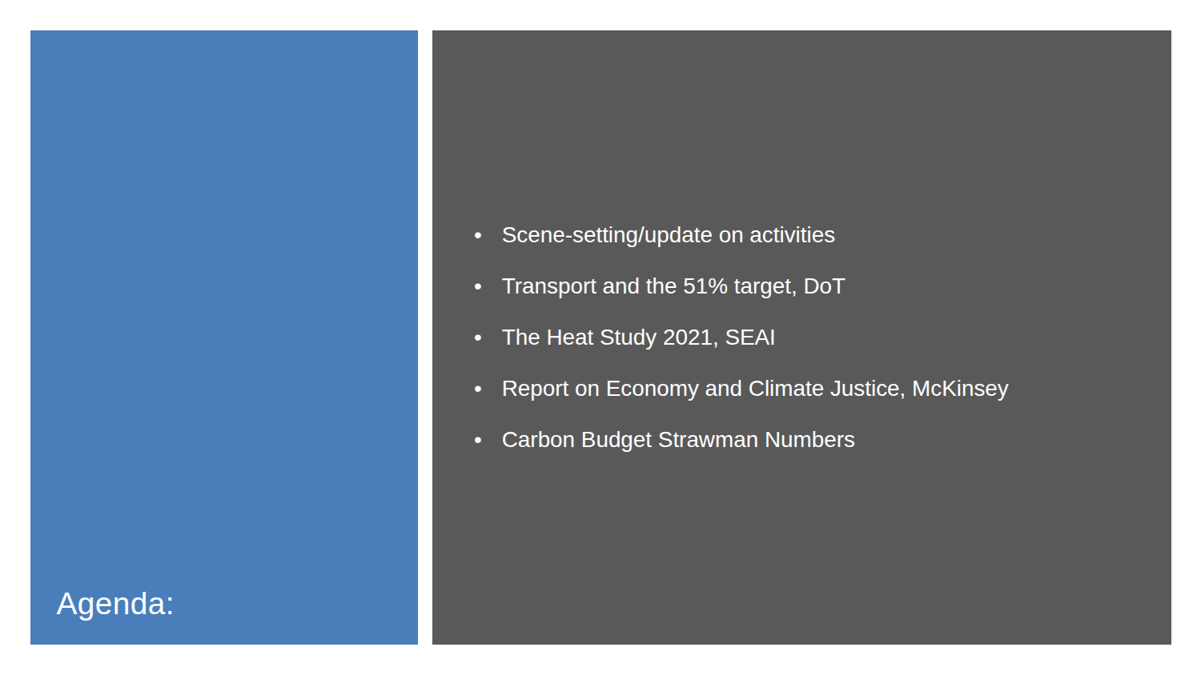Agenda:
Scene-setting/update on activities
Transport and the 51% target, DoT
The Heat Study 2021, SEAI
Report on Economy and Climate Justice, McKinsey
Carbon Budget Strawman Numbers